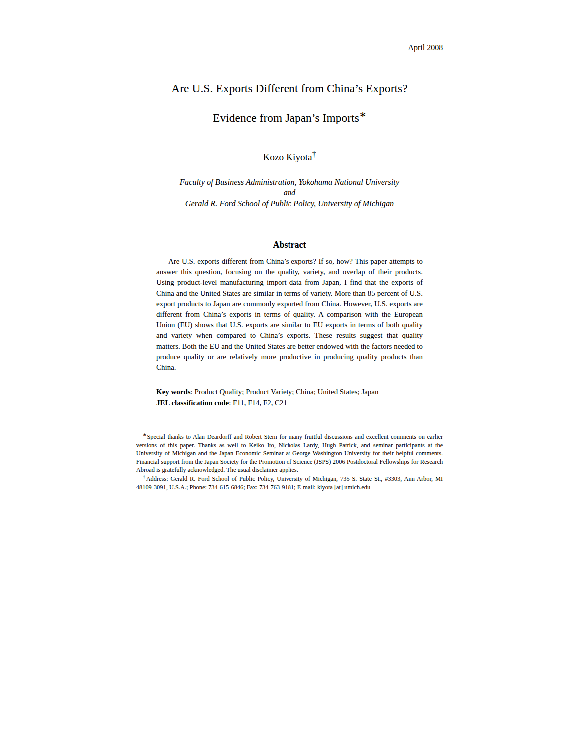April 2008
Are U.S. Exports Different from China’s Exports?Evidence from Japan’s Imports∗
Kozo Kiyota†
Faculty of Business Administration, Yokohama National University
and
Gerald R. Ford School of Public Policy, University of Michigan
Abstract
Are U.S. exports different from China’s exports? If so, how? This paper attempts to answer this question, focusing on the quality, variety, and overlap of their products. Using product-level manufacturing import data from Japan, I find that the exports of China and the United States are similar in terms of variety. More than 85 percent of U.S. export products to Japan are commonly exported from China. However, U.S. exports are different from China’s exports in terms of quality. A comparison with the European Union (EU) shows that U.S. exports are similar to EU exports in terms of both quality and variety when compared to China’s exports. These results suggest that quality matters. Both the EU and the United States are better endowed with the factors needed to produce quality or are relatively more productive in producing quality products than China.
Key words: Product Quality; Product Variety; China; United States; Japan
JEL classification code: F11, F14, F2, C21
∗Special thanks to Alan Deardorff and Robert Stern for many fruitful discussions and excellent comments on earlier versions of this paper. Thanks as well to Keiko Ito, Nicholas Lardy, Hugh Patrick, and seminar participants at the University of Michigan and the Japan Economic Seminar at George Washington University for their helpful comments. Financial support from the Japan Society for the Promotion of Science (JSPS) 2006 Postdoctoral Fellowships for Research Abroad is gratefully acknowledged. The usual disclaimer applies.
†Address: Gerald R. Ford School of Public Policy, University of Michigan, 735 S. State St., #3303, Ann Arbor, MI 48109-3091, U.S.A.; Phone: 734-615-6846; Fax: 734-763-9181; E-mail: kiyota [at] umich.edu